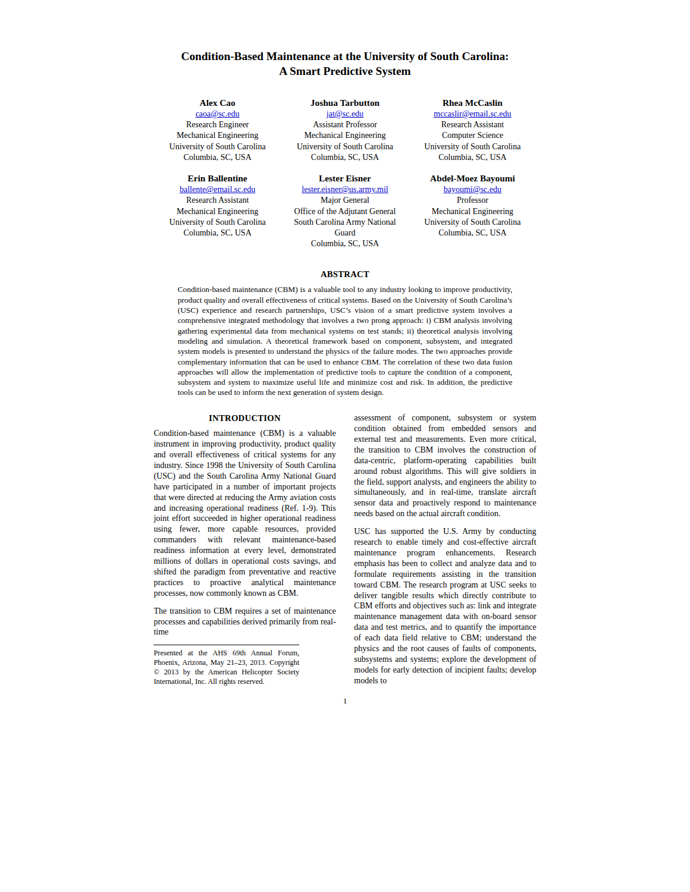Condition-Based Maintenance at the University of South Carolina:
A Smart Predictive System
| Alex Cao caoa@sc.edu Research Engineer Mechanical Engineering University of South Carolina Columbia, SC, USA | Joshua Tarbutton jat@sc.edu Assistant Professor Mechanical Engineering University of South Carolina Columbia, SC, USA | Rhea McCaslin mccaslir@email.sc.edu Research Assistant Computer Science University of South Carolina Columbia, SC, USA |
| Erin Ballentine ballente@email.sc.edu Research Assistant Mechanical Engineering University of South Carolina Columbia, SC, USA | Lester Eisner lester.eisner@us.army.mil Major General Office of the Adjutant General South Carolina Army National Guard Columbia, SC, USA | Abdel-Moez Bayoumi bayoumi@sc.edu Professor Mechanical Engineering University of South Carolina Columbia, SC, USA |
ABSTRACT
Condition-based maintenance (CBM) is a valuable tool to any industry looking to improve productivity, product quality and overall effectiveness of critical systems. Based on the University of South Carolina’s (USC) experience and research partnerships, USC’s vision of a smart predictive system involves a comprehensive integrated methodology that involves a two prong approach: i) CBM analysis involving gathering experimental data from mechanical systems on test stands; ii) theoretical analysis involving modeling and simulation. A theoretical framework based on component, subsystem, and integrated system models is presented to understand the physics of the failure modes. The two approaches provide complementary information that can be used to enhance CBM. The correlation of these two data fusion approaches will allow the implementation of predictive tools to capture the condition of a component, subsystem and system to maximize useful life and minimize cost and risk. In addition, the predictive tools can be used to inform the next generation of system design.
INTRODUCTION
Condition-based maintenance (CBM) is a valuable instrument in improving productivity, product quality and overall effectiveness of critical systems for any industry. Since 1998 the University of South Carolina (USC) and the South Carolina Army National Guard have participated in a number of important projects that were directed at reducing the Army aviation costs and increasing operational readiness (Ref. 1-9). This joint effort succeeded in higher operational readiness using fewer, more capable resources, provided commanders with relevant maintenance-based readiness information at every level, demonstrated millions of dollars in operational costs savings, and shifted the paradigm from preventative and reactive practices to proactive analytical maintenance processes, now commonly known as CBM.
The transition to CBM requires a set of maintenance processes and capabilities derived primarily from real-time
Presented at the AHS 69th Annual Forum, Phoenix, Arizona, May 21–23, 2013. Copyright © 2013 by the American Helicopter Society International, Inc. All rights reserved.
assessment of component, subsystem or system condition obtained from embedded sensors and external test and measurements. Even more critical, the transition to CBM involves the construction of data-centric, platform-operating capabilities built around robust algorithms. This will give soldiers in the field, support analysts, and engineers the ability to simultaneously, and in real-time, translate aircraft sensor data and proactively respond to maintenance needs based on the actual aircraft condition.
USC has supported the U.S. Army by conducting research to enable timely and cost-effective aircraft maintenance program enhancements. Research emphasis has been to collect and analyze data and to formulate requirements assisting in the transition toward CBM. The research program at USC seeks to deliver tangible results which directly contribute to CBM efforts and objectives such as: link and integrate maintenance management data with on-board sensor data and test metrics, and to quantify the importance of each data field relative to CBM; understand the physics and the root causes of faults of components, subsystems and systems; explore the development of models for early detection of incipient faults; develop models to
1